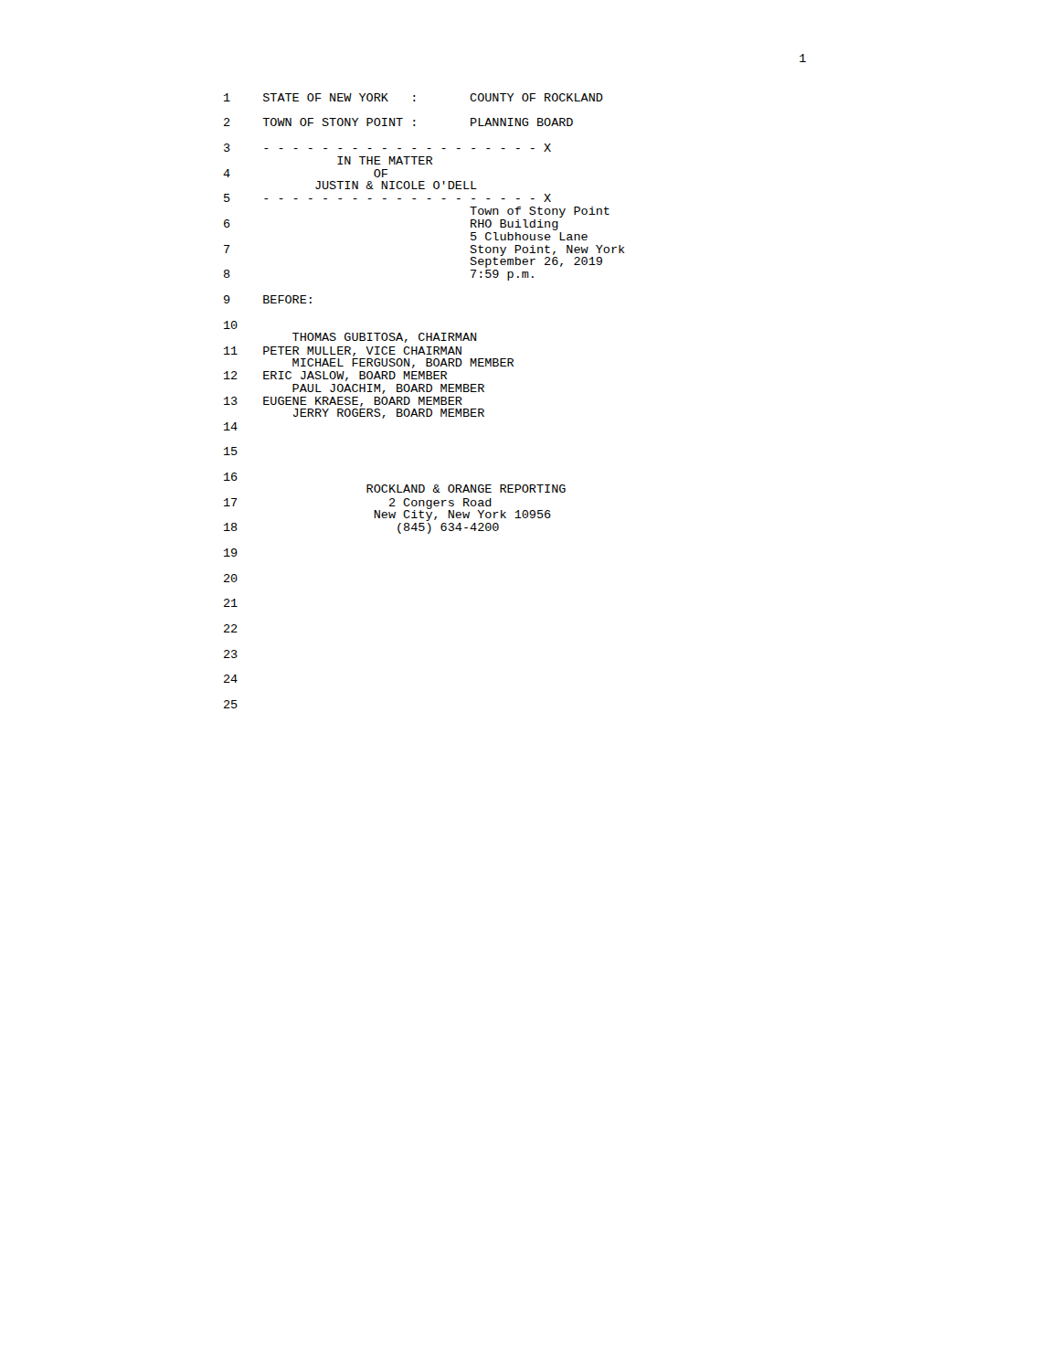1
| 1 | STATE OF NEW YORK : COUNTY OF ROCKLAND |
| 2 | TOWN OF STONY POINT : PLANNING BOARD |
| 3 | - - - - - - - - - - - - - - - - - - - X IN THE MATTER |
| 4 | OF JUSTIN & NICOLE O'DELL |
| 5 | - - - - - - - - - - - - - - - - - - - X Town of Stony Point |
| 6 | RHO Building 5 Clubhouse Lane |
| 7 | Stony Point, New York September 26, 2019 |
| 8 | 7:59 p.m. |
| 9 | BEFORE: |
| 10 | THOMAS GUBITOSA, CHAIRMAN |
| 11 | PETER MULLER, VICE CHAIRMAN MICHAEL FERGUSON, BOARD MEMBER |
| 12 | ERIC JASLOW, BOARD MEMBER PAUL JOACHIM, BOARD MEMBER |
| 13 | EUGENE KRAESE, BOARD MEMBER JERRY ROGERS, BOARD MEMBER |
| 14 | |
| 15 | |
| 16 | ROCKLAND & ORANGE REPORTING |
| 17 | 2 Congers Road New City, New York 10956 |
| 18 | (845) 634-4200 |
| 19 | |
| 20 | |
| 21 | |
| 22 | |
| 23 | |
| 24 | |
| 25 | |